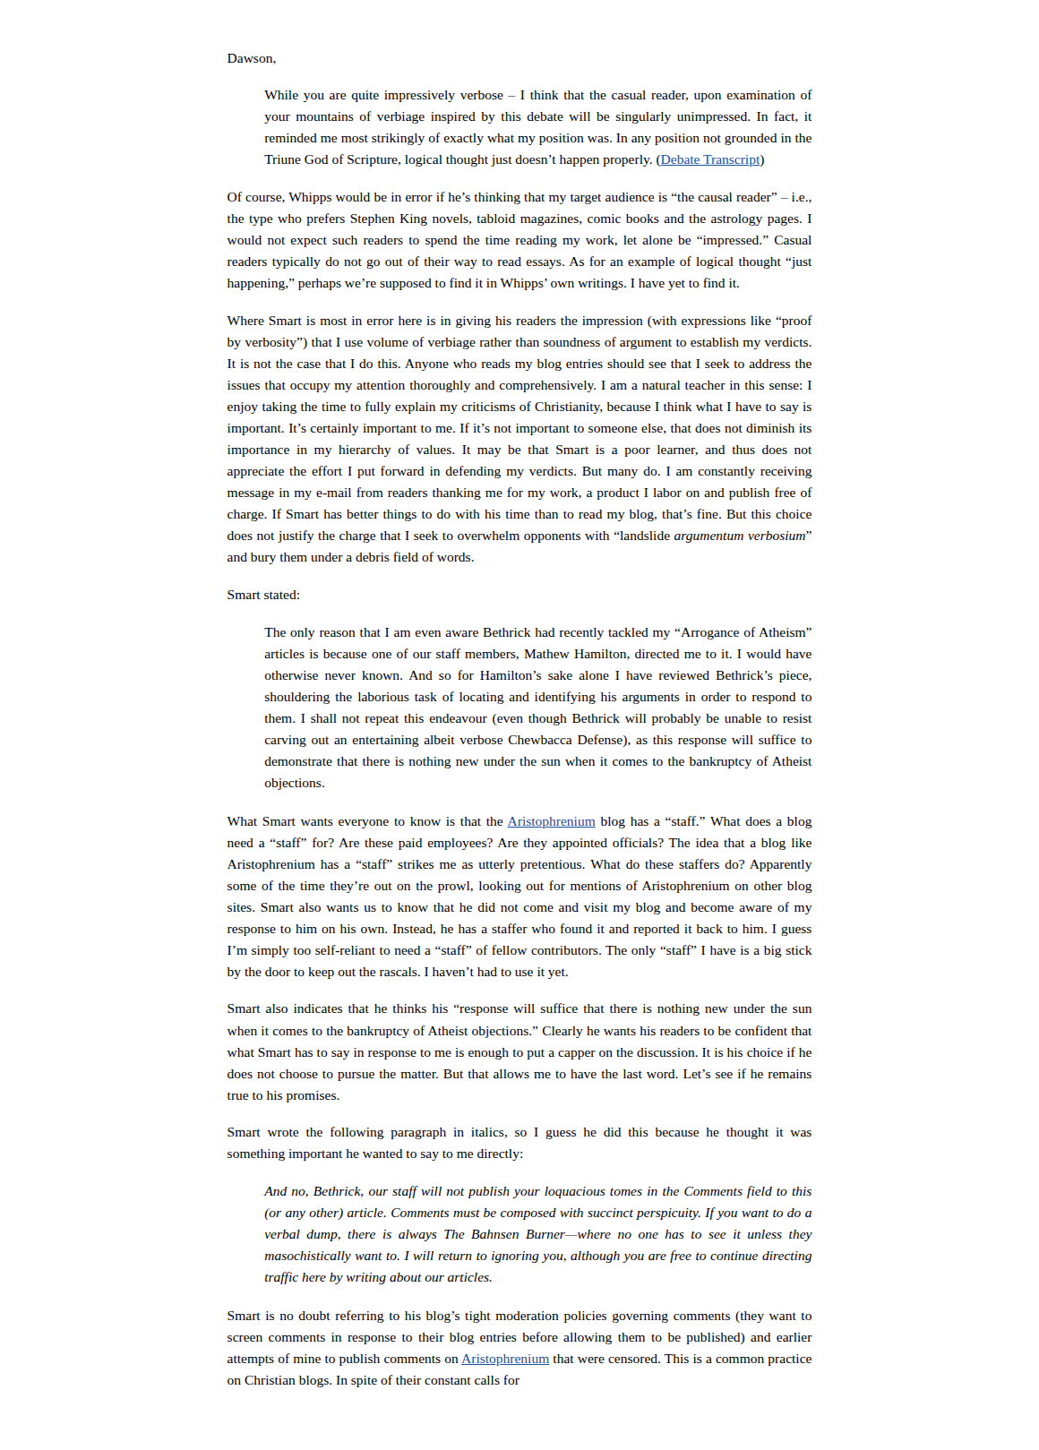Dawson,
While you are quite impressively verbose – I think that the casual reader, upon examination of your mountains of verbiage inspired by this debate will be singularly unimpressed. In fact, it reminded me most strikingly of exactly what my position was. In any position not grounded in the Triune God of Scripture, logical thought just doesn’t happen properly. (Debate Transcript)
Of course, Whipps would be in error if he’s thinking that my target audience is “the causal reader” – i.e., the type who prefers Stephen King novels, tabloid magazines, comic books and the astrology pages. I would not expect such readers to spend the time reading my work, let alone be “impressed.” Casual readers typically do not go out of their way to read essays. As for an example of logical thought “just happening,” perhaps we’re supposed to find it in Whipps’ own writings. I have yet to find it.
Where Smart is most in error here is in giving his readers the impression (with expressions like “proof by verbosity”) that I use volume of verbiage rather than soundness of argument to establish my verdicts. It is not the case that I do this. Anyone who reads my blog entries should see that I seek to address the issues that occupy my attention thoroughly and comprehensively. I am a natural teacher in this sense: I enjoy taking the time to fully explain my criticisms of Christianity, because I think what I have to say is important. It’s certainly important to me. If it’s not important to someone else, that does not diminish its importance in my hierarchy of values. It may be that Smart is a poor learner, and thus does not appreciate the effort I put forward in defending my verdicts. But many do. I am constantly receiving message in my e-mail from readers thanking me for my work, a product I labor on and publish free of charge. If Smart has better things to do with his time than to read my blog, that’s fine. But this choice does not justify the charge that I seek to overwhelm opponents with “landslide argumentum verbosium” and bury them under a debris field of words.
Smart stated:
The only reason that I am even aware Bethrick had recently tackled my “Arrogance of Atheism” articles is because one of our staff members, Mathew Hamilton, directed me to it. I would have otherwise never known. And so for Hamilton’s sake alone I have reviewed Bethrick’s piece, shouldering the laborious task of locating and identifying his arguments in order to respond to them. I shall not repeat this endeavour (even though Bethrick will probably be unable to resist carving out an entertaining albeit verbose Chewbacca Defense), as this response will suffice to demonstrate that there is nothing new under the sun when it comes to the bankruptcy of Atheist objections.
What Smart wants everyone to know is that the Aristophrenium blog has a “staff.” What does a blog need a “staff” for? Are these paid employees? Are they appointed officials? The idea that a blog like Aristophrenium has a “staff” strikes me as utterly pretentious. What do these staffers do? Apparently some of the time they’re out on the prowl, looking out for mentions of Aristophrenium on other blog sites. Smart also wants us to know that he did not come and visit my blog and become aware of my response to him on his own. Instead, he has a staffer who found it and reported it back to him. I guess I’m simply too self-reliant to need a “staff” of fellow contributors. The only “staff” I have is a big stick by the door to keep out the rascals. I haven’t had to use it yet.
Smart also indicates that he thinks his “response will suffice that there is nothing new under the sun when it comes to the bankruptcy of Atheist objections.” Clearly he wants his readers to be confident that what Smart has to say in response to me is enough to put a capper on the discussion. It is his choice if he does not choose to pursue the matter. But that allows me to have the last word. Let’s see if he remains true to his promises.
Smart wrote the following paragraph in italics, so I guess he did this because he thought it was something important he wanted to say to me directly:
And no, Bethrick, our staff will not publish your loquacious tomes in the Comments field to this (or any other) article. Comments must be composed with succinct perspicuity. If you want to do a verbal dump, there is always The Bahnsen Burner—where no one has to see it unless they masochistically want to. I will return to ignoring you, although you are free to continue directing traffic here by writing about our articles.
Smart is no doubt referring to his blog’s tight moderation policies governing comments (they want to screen comments in response to their blog entries before allowing them to be published) and earlier attempts of mine to publish comments on Aristophrenium that were censored. This is a common practice on Christian blogs. In spite of their constant calls for